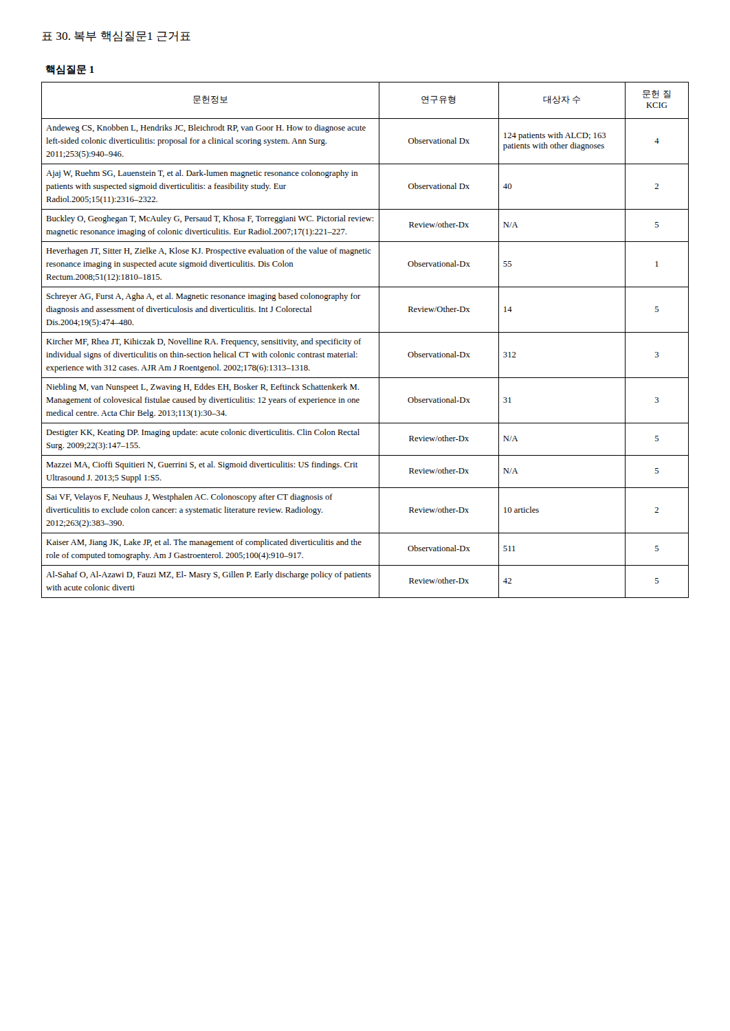표 30. 복부 핵심질문1 근거표
핵심질문 1
| 문헌정보 | 연구유형 | 대상자 수 | 문헌 질 KCIG |
| --- | --- | --- | --- |
| Andeweg CS, Knobben L, Hendriks JC, Bleichrodt RP, van Goor H. How to diagnose acute left-sided colonic diverticulitis: proposal for a clinical scoring system. Ann Surg. 2011;253(5):940–946. | Observational Dx | 124 patients with ALCD; 163 patients with other diagnoses | 4 |
| Ajaj W, Ruehm SG, Lauenstein T, et al. Dark-lumen magnetic resonance colonography in patients with suspected sigmoid diverticulitis: a feasibility study. Eur Radiol.2005;15(11):2316–2322. | Observational Dx | 40 | 2 |
| Buckley O, Geoghegan T, McAuley G, Persaud T, Khosa F, Torreggiani WC. Pictorial review: magnetic resonance imaging of colonic diverticulitis. Eur Radiol.2007;17(1):221–227. | Review/other-Dx | N/A | 5 |
| Heverhagen JT, Sitter H, Zielke A, Klose KJ. Prospective evaluation of the value of magnetic resonance imaging in suspected acute sigmoid diverticulitis. Dis Colon Rectum.2008;51(12):1810–1815. | Observational-Dx | 55 | 1 |
| Schreyer AG, Furst A, Agha A, et al. Magnetic resonance imaging based colonography for diagnosis and assessment of diverticulosis and diverticulitis. Int J Colorectal Dis.2004;19(5):474–480. | Review/Other-Dx | 14 | 5 |
| Kircher MF, Rhea JT, Kihiczak D, Novelline RA. Frequency, sensitivity, and specificity of individual signs of diverticulitis on thin-section helical CT with colonic contrast material: experience with 312 cases. AJR Am J Roentgenol. 2002;178(6):1313–1318. | Observational-Dx | 312 | 3 |
| Niebling M, van Nunspeet L, Zwaving H, Eddes EH, Bosker R, Eeftinck Schattenkerk M. Management of colovesical fistulae caused by diverticulitis: 12 years of experience in one medical centre. Acta Chir Belg. 2013;113(1):30–34. | Observational-Dx | 31 | 3 |
| Destigter KK, Keating DP. Imaging update: acute colonic diverticulitis. Clin Colon Rectal Surg. 2009;22(3):147–155. | Review/other-Dx | N/A | 5 |
| Mazzei MA, Cioffi Squitieri N, Guerrini S, et al. Sigmoid diverticulitis: US findings. Crit Ultrasound J. 2013;5 Suppl 1:S5. | Review/other-Dx | N/A | 5 |
| Sai VF, Velayos F, Neuhaus J, Westphalen AC. Colonoscopy after CT diagnosis of diverticulitis to exclude colon cancer: a systematic literature review. Radiology. 2012;263(2):383–390. | Review/other-Dx | 10 articles | 2 |
| Kaiser AM, Jiang JK, Lake JP, et al. The management of complicated diverticulitis and the role of computed tomography. Am J Gastroenterol. 2005;100(4):910–917. | Observational-Dx | 511 | 5 |
| Al-Sahaf O, Al-Azawi D, Fauzi MZ, El- Masry S, Gillen P. Early discharge policy of patients with acute colonic diverti | Review/other-Dx | 42 | 5 |